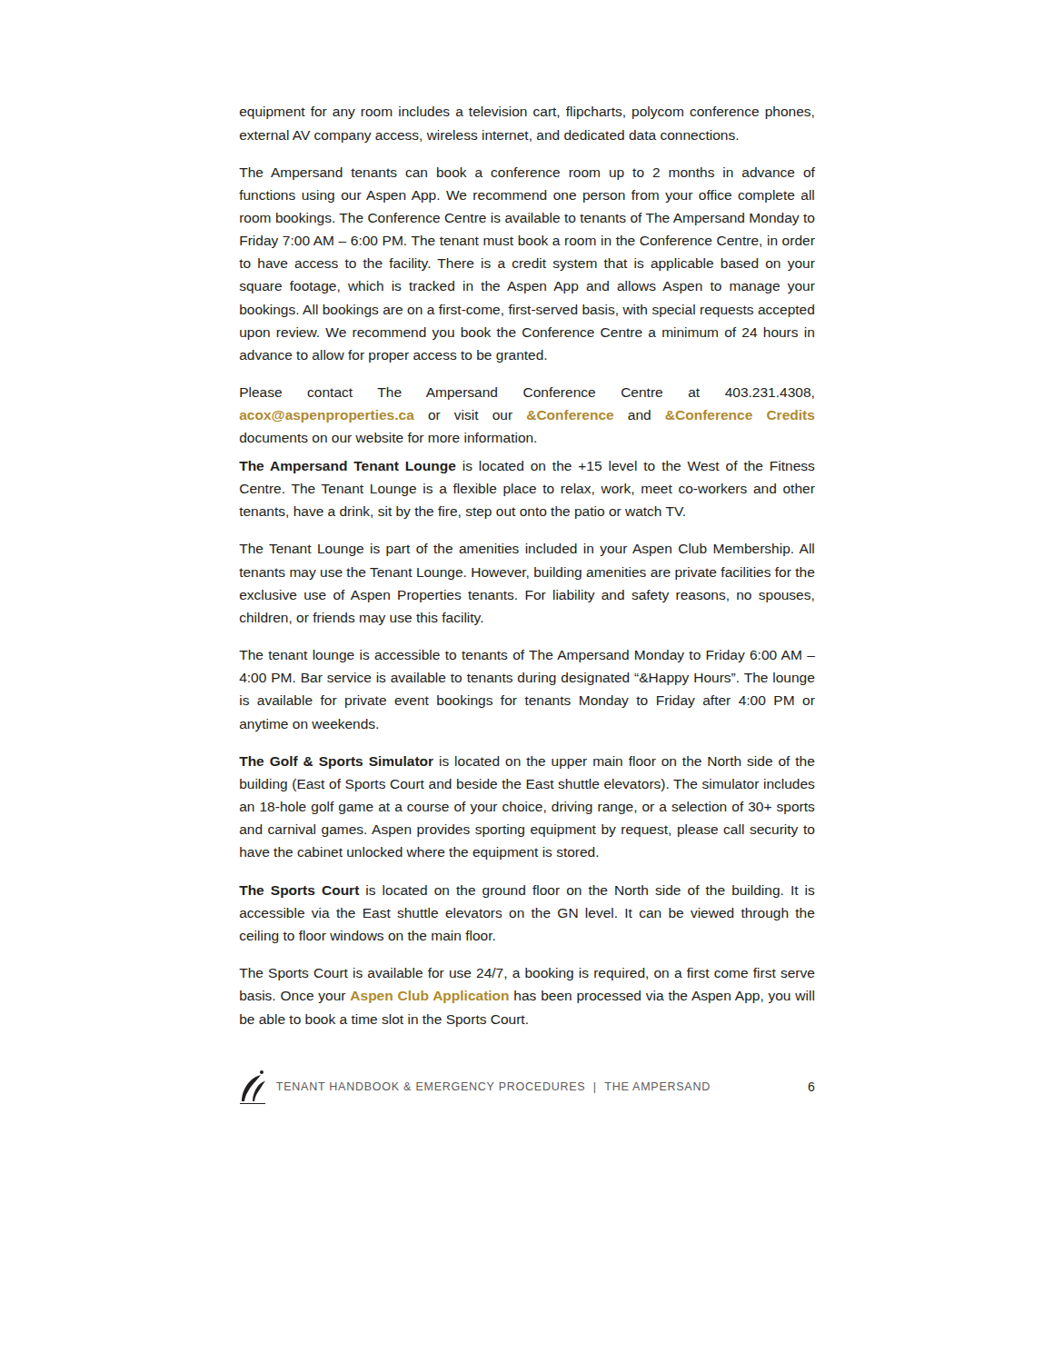equipment for any room includes a television cart, flipcharts, polycom conference phones, external AV company access, wireless internet, and dedicated data connections.
The Ampersand tenants can book a conference room up to 2 months in advance of functions using our Aspen App. We recommend one person from your office complete all room bookings. The Conference Centre is available to tenants of The Ampersand Monday to Friday 7:00 AM – 6:00 PM. The tenant must book a room in the Conference Centre, in order to have access to the facility. There is a credit system that is applicable based on your square footage, which is tracked in the Aspen App and allows Aspen to manage your bookings. All bookings are on a first-come, first-served basis, with special requests accepted upon review. We recommend you book the Conference Centre a minimum of 24 hours in advance to allow for proper access to be granted.
Please contact The Ampersand Conference Centre at 403.231.4308, acox@aspenproperties.ca or visit our &Conference and &Conference Credits documents on our website for more information.
The Ampersand Tenant Lounge is located on the +15 level to the West of the Fitness Centre. The Tenant Lounge is a flexible place to relax, work, meet co-workers and other tenants, have a drink, sit by the fire, step out onto the patio or watch TV.
The Tenant Lounge is part of the amenities included in your Aspen Club Membership. All tenants may use the Tenant Lounge. However, building amenities are private facilities for the exclusive use of Aspen Properties tenants. For liability and safety reasons, no spouses, children, or friends may use this facility.
The tenant lounge is accessible to tenants of The Ampersand Monday to Friday 6:00 AM – 4:00 PM. Bar service is available to tenants during designated “&Happy Hours”. The lounge is available for private event bookings for tenants Monday to Friday after 4:00 PM or anytime on weekends.
The Golf & Sports Simulator is located on the upper main floor on the North side of the building (East of Sports Court and beside the East shuttle elevators). The simulator includes an 18-hole golf game at a course of your choice, driving range, or a selection of 30+ sports and carnival games. Aspen provides sporting equipment by request, please call security to have the cabinet unlocked where the equipment is stored.
The Sports Court is located on the ground floor on the North side of the building. It is accessible via the East shuttle elevators on the GN level. It can be viewed through the ceiling to floor windows on the main floor.
The Sports Court is available for use 24/7, a booking is required, on a first come first serve basis. Once your Aspen Club Application has been processed via the Aspen App, you will be able to book a time slot in the Sports Court.
Tenant Handbook & Emergency Procedures | The Ampersand 6